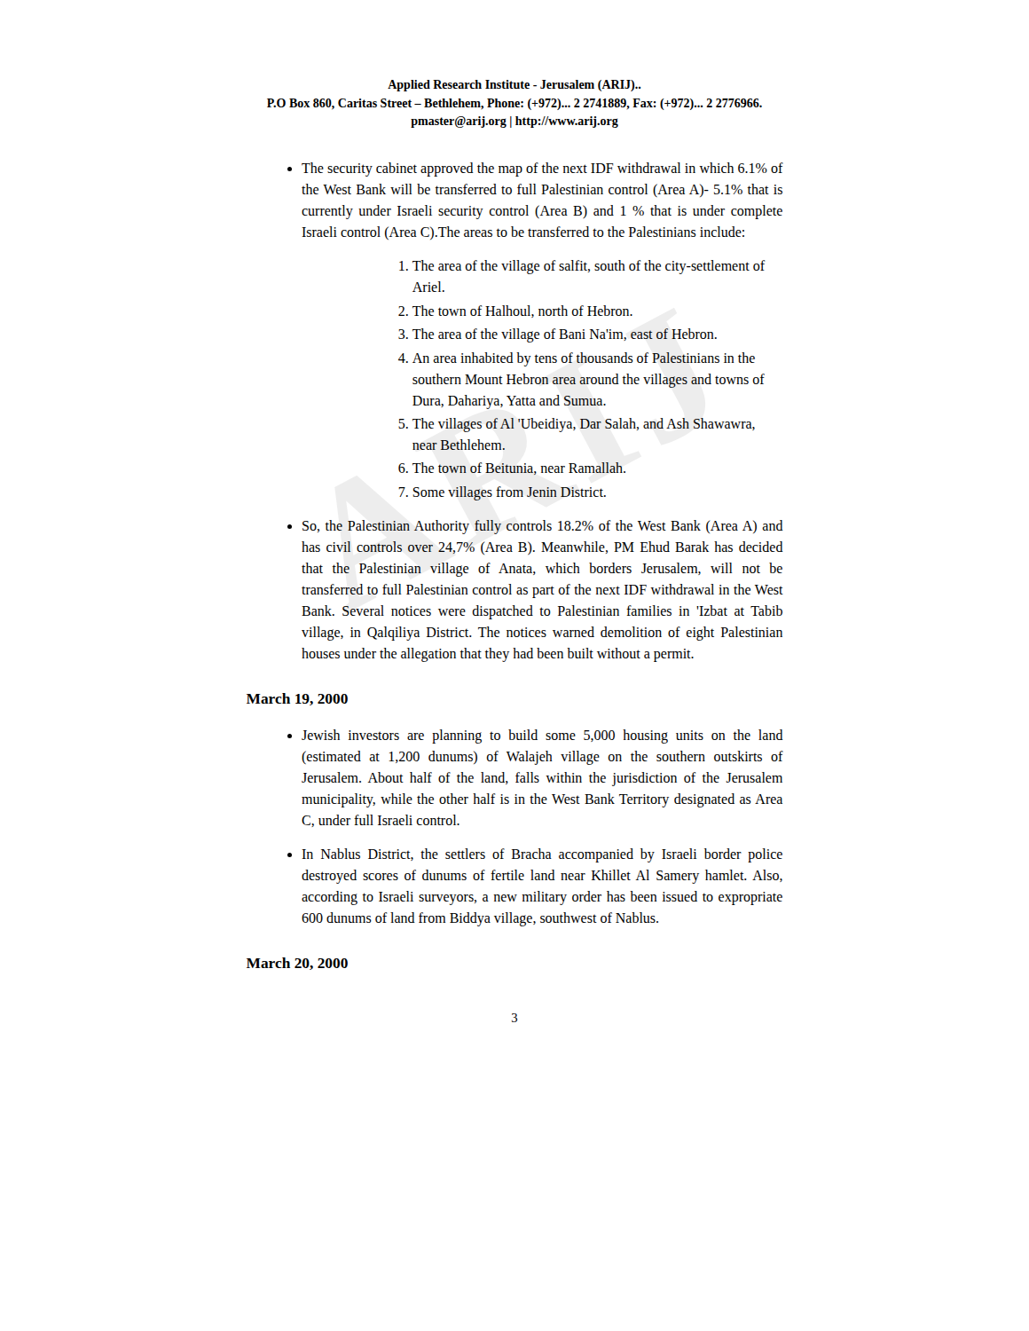ARIJ
Applied Research Institute - Jerusalem (ARIJ).. P.O Box 860, Caritas Street – Bethlehem, Phone: (+972)... 2 2741889, Fax: (+972)... 2 2776966. pmaster@arij.org | http://www.arij.org
The security cabinet approved the map of the next IDF withdrawal in which 6.1% of the West Bank will be transferred to full Palestinian control (Area A)- 5.1% that is currently under Israeli security control (Area B) and 1 % that is under complete Israeli control (Area C).The areas to be transferred to the Palestinians include:
The area of the village of salfit, south of the city-settlement of Ariel.
The town of Halhoul, north of Hebron.
The area of the village of Bani Na'im, east of Hebron.
An area inhabited by tens of thousands of Palestinians in the southern Mount Hebron area around the villages and towns of Dura, Dahariya, Yatta and Sumua.
The villages of Al 'Ubeidiya, Dar Salah, and Ash Shawawra, near Bethlehem.
The town of Beitunia, near Ramallah.
Some villages from Jenin District.
So, the Palestinian Authority fully controls 18.2% of the West Bank (Area A) and has civil controls over 24,7% (Area B). Meanwhile, PM Ehud Barak has decided that the Palestinian village of Anata, which borders Jerusalem, will not be transferred to full Palestinian control as part of the next IDF withdrawal in the West Bank. Several notices were dispatched to Palestinian families in 'Izbat at Tabib village, in Qalqiliya District. The notices warned demolition of eight Palestinian houses under the allegation that they had been built without a permit.
March 19, 2000
Jewish investors are planning to build some 5,000 housing units on the land (estimated at 1,200 dunums) of Walajeh village on the southern outskirts of Jerusalem. About half of the land, falls within the jurisdiction of the Jerusalem municipality, while the other half is in the West Bank Territory designated as Area C, under full Israeli control.
In Nablus District, the settlers of Bracha accompanied by Israeli border police destroyed scores of dunums of fertile land near Khillet Al Samery hamlet. Also, according to Israeli surveyors, a new military order has been issued to expropriate 600 dunums of land from Biddya village, southwest of Nablus.
March 20, 2000
3